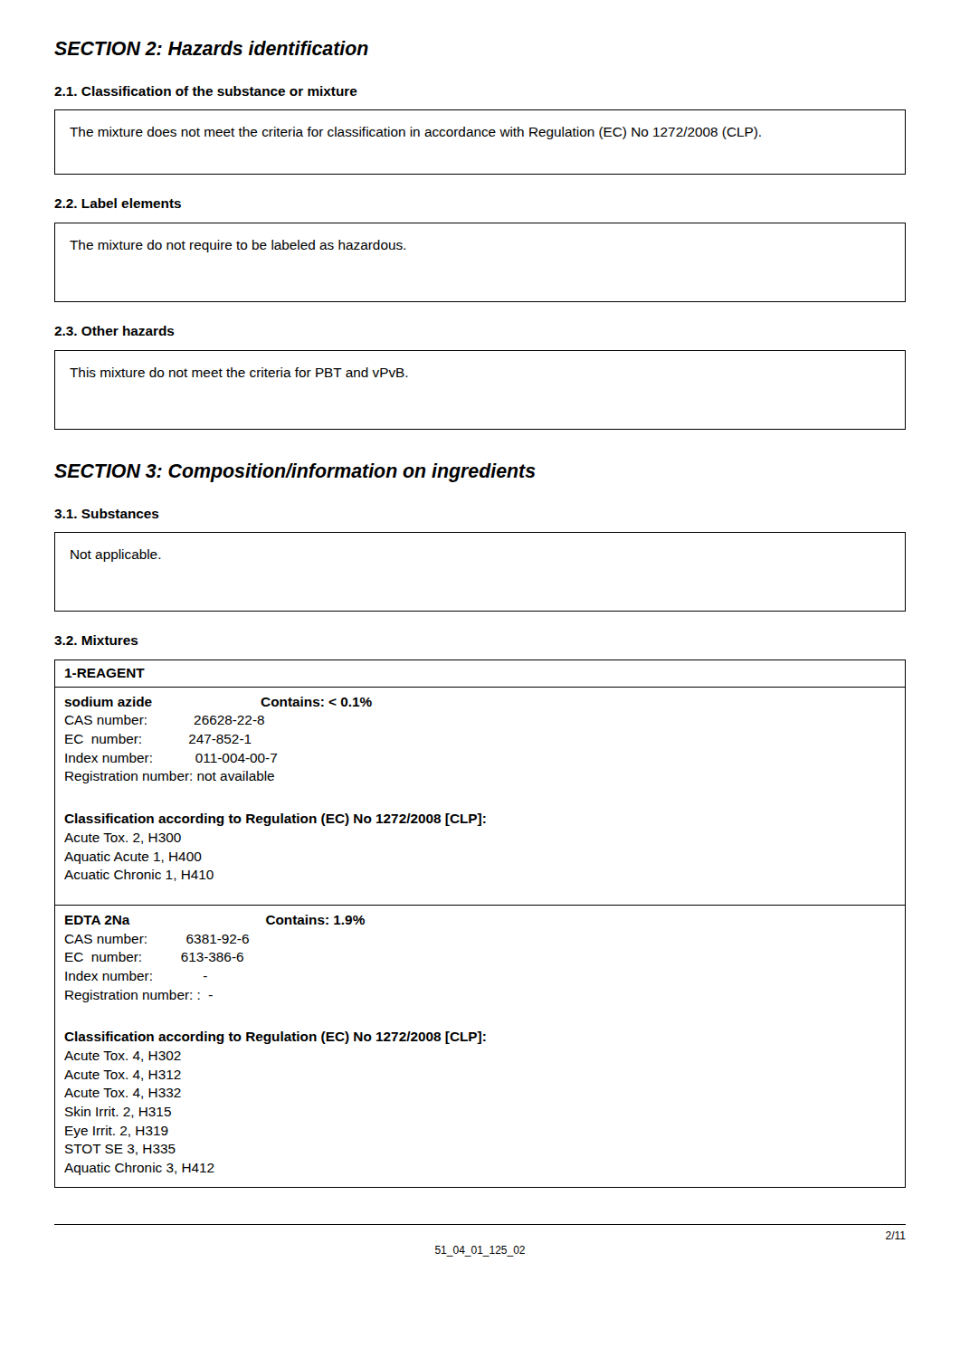SECTION 2: Hazards identification
2.1. Classification of the substance or mixture
The mixture does not meet the criteria for classification in accordance with Regulation (EC) No 1272/2008 (CLP).
2.2. Label elements
The mixture do not require to be labeled as hazardous.
2.3. Other hazards
This mixture do not meet the criteria for PBT and vPvB.
SECTION 3: Composition/information on ingredients
3.1. Substances
Not applicable.
3.2. Mixtures
| 1-REAGENT |
| sodium azide Contains: < 0.1% CAS number: 26628-22-8 EC number: 247-852-1 Index number: 011-004-00-7 Registration number: not available Classification according to Regulation (EC) No 1272/2008 [CLP]: Acute Tox. 2, H300 Aquatic Acute 1, H400 Acuatic Chronic 1, H410 |
| EDTA 2Na Contains: 1.9% CAS number: 6381-92-6 EC number: 613-386-6 Index number: - Registration number: : - Classification according to Regulation (EC) No 1272/2008 [CLP]: Acute Tox. 4, H302 Acute Tox. 4, H312 Acute Tox. 4, H332 Skin Irrit. 2, H315 Eye Irrit. 2, H319 STOT SE 3, H335 Aquatic Chronic 3, H412 |
2/11
51_04_01_125_02